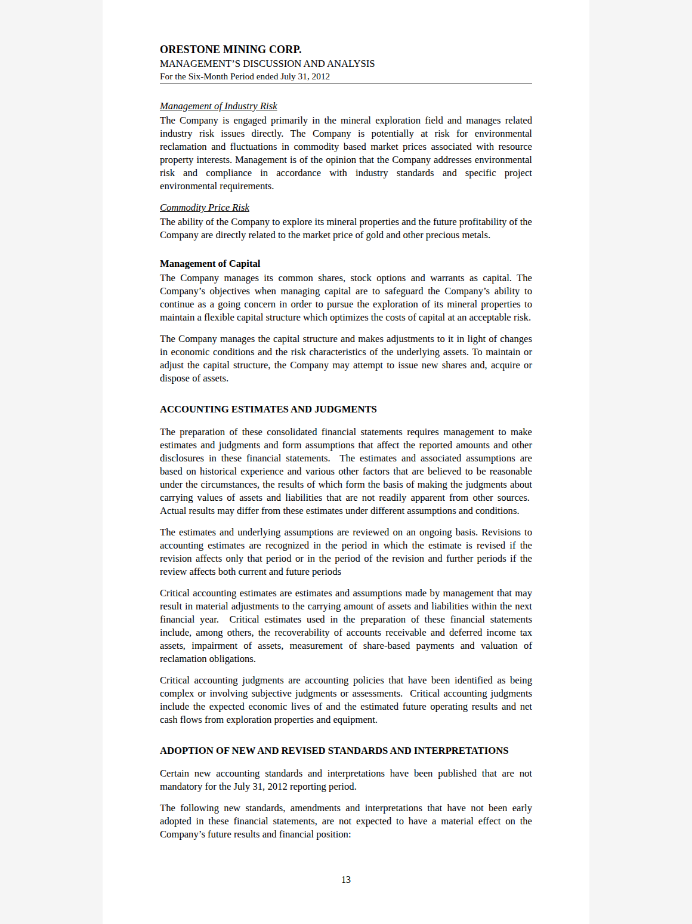ORESTONE MINING CORP.
MANAGEMENT’S DISCUSSION AND ANALYSIS
For the Six-Month Period ended July 31, 2012
Management of Industry Risk
The Company is engaged primarily in the mineral exploration field and manages related industry risk issues directly. The Company is potentially at risk for environmental reclamation and fluctuations in commodity based market prices associated with resource property interests. Management is of the opinion that the Company addresses environmental risk and compliance in accordance with industry standards and specific project environmental requirements.
Commodity Price Risk
The ability of the Company to explore its mineral properties and the future profitability of the Company are directly related to the market price of gold and other precious metals.
Management of Capital
The Company manages its common shares, stock options and warrants as capital. The Company’s objectives when managing capital are to safeguard the Company’s ability to continue as a going concern in order to pursue the exploration of its mineral properties to maintain a flexible capital structure which optimizes the costs of capital at an acceptable risk.
The Company manages the capital structure and makes adjustments to it in light of changes in economic conditions and the risk characteristics of the underlying assets. To maintain or adjust the capital structure, the Company may attempt to issue new shares and, acquire or dispose of assets.
ACCOUNTING ESTIMATES AND JUDGMENTS
The preparation of these consolidated financial statements requires management to make estimates and judgments and form assumptions that affect the reported amounts and other disclosures in these financial statements. The estimates and associated assumptions are based on historical experience and various other factors that are believed to be reasonable under the circumstances, the results of which form the basis of making the judgments about carrying values of assets and liabilities that are not readily apparent from other sources. Actual results may differ from these estimates under different assumptions and conditions.
The estimates and underlying assumptions are reviewed on an ongoing basis. Revisions to accounting estimates are recognized in the period in which the estimate is revised if the revision affects only that period or in the period of the revision and further periods if the review affects both current and future periods
Critical accounting estimates are estimates and assumptions made by management that may result in material adjustments to the carrying amount of assets and liabilities within the next financial year. Critical estimates used in the preparation of these financial statements include, among others, the recoverability of accounts receivable and deferred income tax assets, impairment of assets, measurement of share-based payments and valuation of reclamation obligations.
Critical accounting judgments are accounting policies that have been identified as being complex or involving subjective judgments or assessments. Critical accounting judgments include the expected economic lives of and the estimated future operating results and net cash flows from exploration properties and equipment.
ADOPTION OF NEW AND REVISED STANDARDS AND INTERPRETATIONS
Certain new accounting standards and interpretations have been published that are not mandatory for the July 31, 2012 reporting period.
The following new standards, amendments and interpretations that have not been early adopted in these financial statements, are not expected to have a material effect on the Company’s future results and financial position:
13